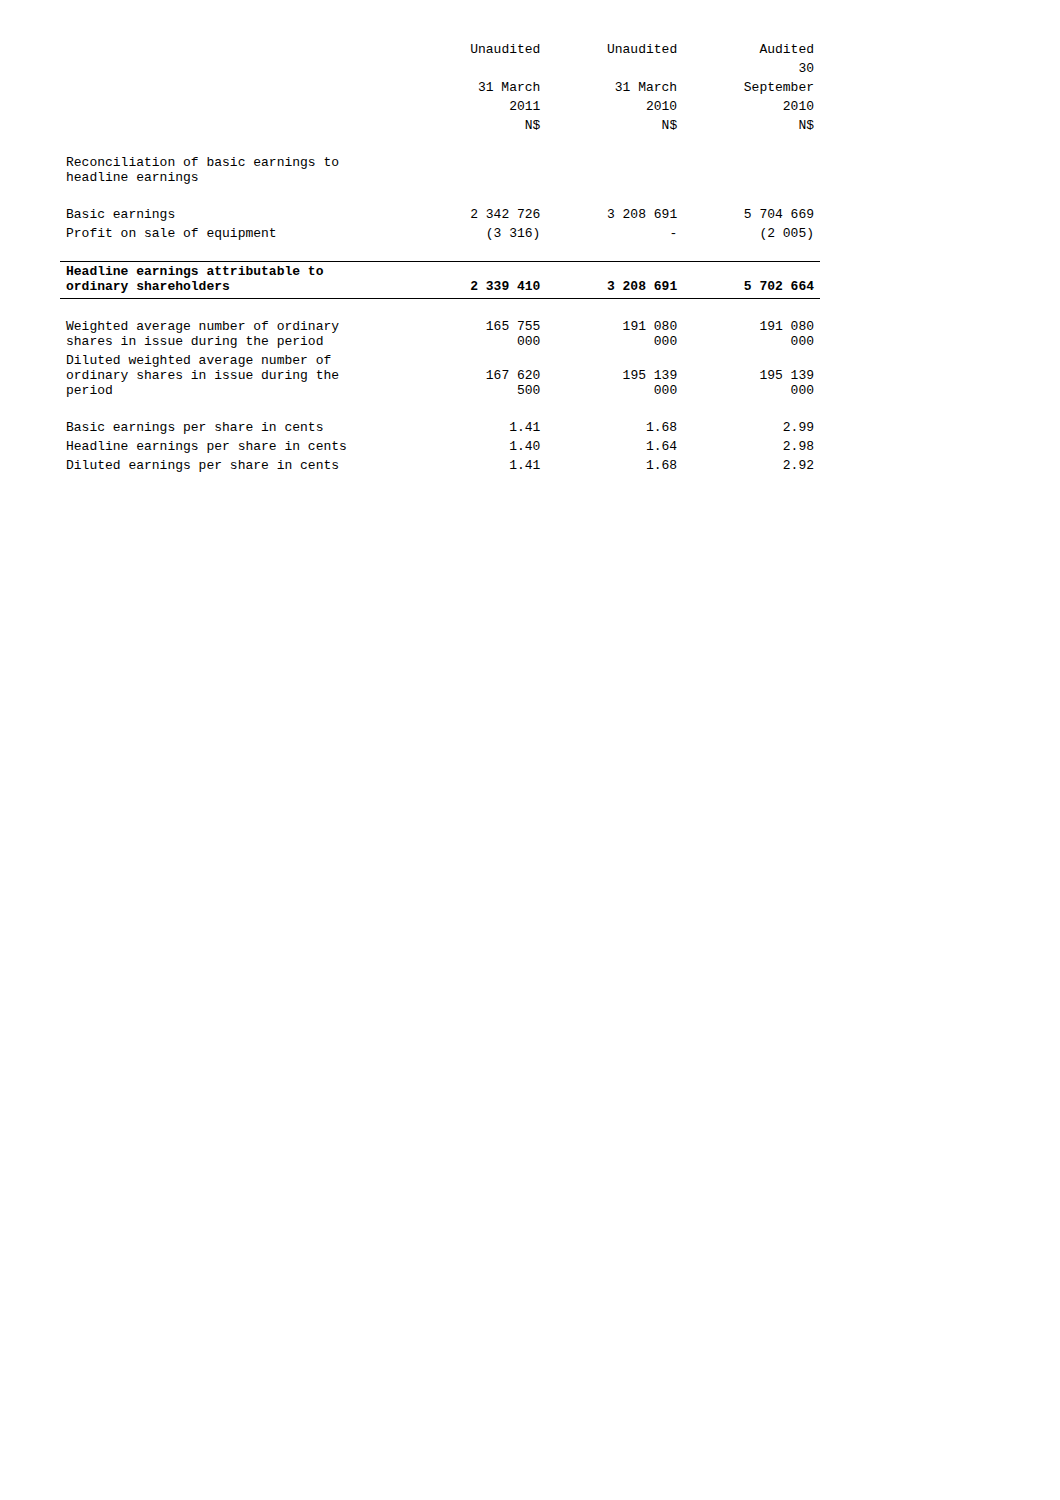| | Unaudited | Unaudited | Audited |
| | | | 30 |
| | 31 March | 31 March | September |
| | 2011 | 2010 | 2010 |
| | N$ | N$ | N$ |
| Reconciliation of basic earnings to headline earnings | | | |
| Basic earnings | 2 342 726 | 3 208 691 | 5 704 669 |
| Profit on sale of equipment | (3 316) | - | (2 005) |
| Headline earnings attributable to ordinary shareholders | 2 339 410 | 3 208 691 | 5 702 664 |
| Weighted average number of ordinary shares in issue during the period | 165 755 000 | 191 080 000 | 191 080 000 |
| Diluted weighted average number of ordinary shares in issue during the period | 167 620 500 | 195 139 000 | 195 139 000 |
| Basic earnings per share in cents | 1.41 | 1.68 | 2.99 |
| Headline earnings per share in cents | 1.40 | 1.64 | 2.98 |
| Diluted earnings per share in cents | 1.41 | 1.68 | 2.92 |